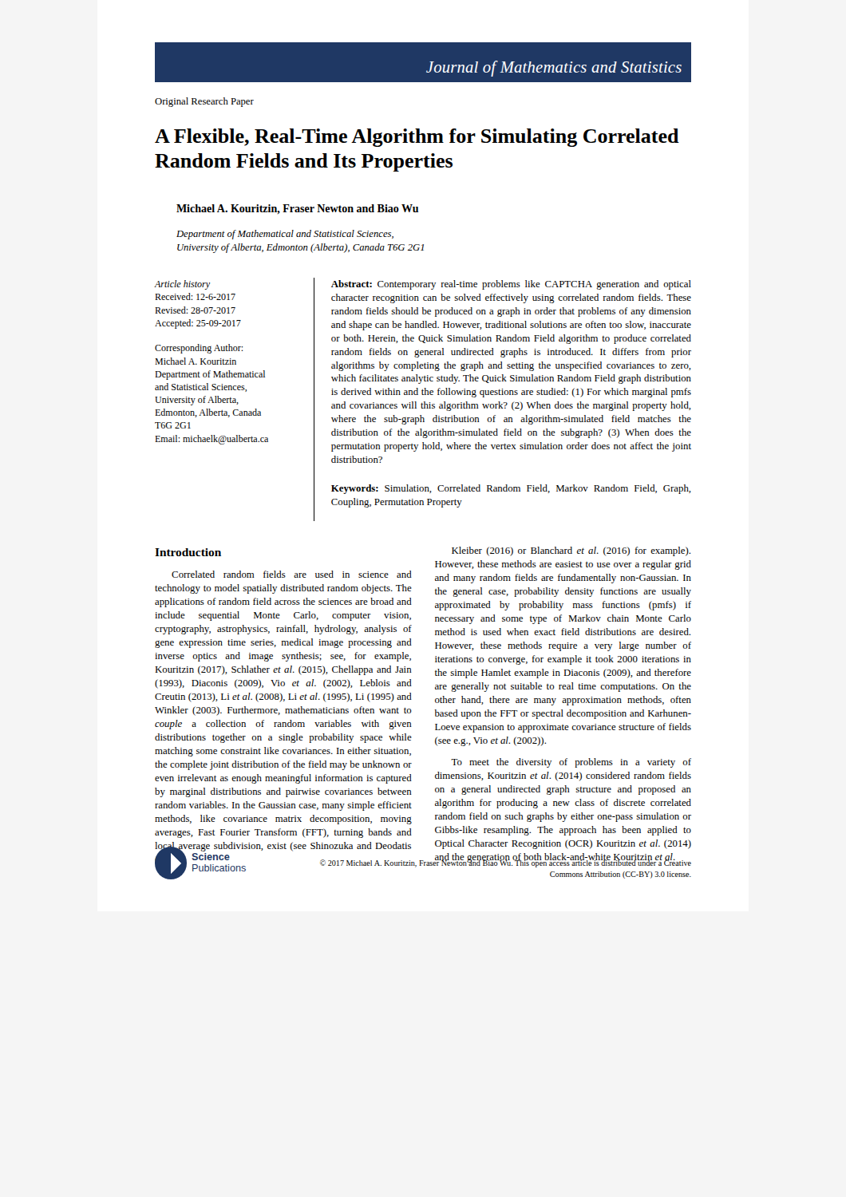Journal of Mathematics and Statistics
Original Research Paper
A Flexible, Real-Time Algorithm for Simulating Correlated Random Fields and Its Properties
Michael A. Kouritzin, Fraser Newton and Biao Wu
Department of Mathematical and Statistical Sciences,
University of Alberta, Edmonton (Alberta), Canada T6G 2G1
Article history
Received: 12-6-2017
Revised: 28-07-2017
Accepted: 25-09-2017
Corresponding Author:
Michael A. Kouritzin
Department of Mathematical
and Statistical Sciences,
University of Alberta,
Edmonton, Alberta, Canada
T6G 2G1
Email: michaelk@ualberta.ca
Abstract: Contemporary real-time problems like CAPTCHA generation and optical character recognition can be solved effectively using correlated random fields. These random fields should be produced on a graph in order that problems of any dimension and shape can be handled. However, traditional solutions are often too slow, inaccurate or both. Herein, the Quick Simulation Random Field algorithm to produce correlated random fields on general undirected graphs is introduced. It differs from prior algorithms by completing the graph and setting the unspecified covariances to zero, which facilitates analytic study. The Quick Simulation Random Field graph distribution is derived within and the following questions are studied: (1) For which marginal pmfs and covariances will this algorithm work? (2) When does the marginal property hold, where the sub-graph distribution of an algorithm-simulated field matches the distribution of the algorithm-simulated field on the subgraph? (3) When does the permutation property hold, where the vertex simulation order does not affect the joint distribution?
Keywords: Simulation, Correlated Random Field, Markov Random Field, Graph, Coupling, Permutation Property
Introduction
Correlated random fields are used in science and technology to model spatially distributed random objects. The applications of random field across the sciences are broad and include sequential Monte Carlo, computer vision, cryptography, astrophysics, rainfall, hydrology, analysis of gene expression time series, medical image processing and inverse optics and image synthesis; see, for example, Kouritzin (2017), Schlather et al. (2015), Chellappa and Jain (1993), Diaconis (2009), Vio et al. (2002), Leblois and Creutin (2013), Li et al. (2008), Li et al. (1995), Li (1995) and Winkler (2003). Furthermore, mathematicians often want to couple a collection of random variables with given distributions together on a single probability space while matching some constraint like covariances. In either situation, the complete joint distribution of the field may be unknown or even irrelevant as enough meaningful information is captured by marginal distributions and pairwise covariances between random variables. In the Gaussian case, many simple efficient methods, like covariance matrix decomposition, moving averages, Fast Fourier Transform (FFT), turning bands and local average subdivision, exist (see Shinozuka and Deodatis (1996),
Kleiber (2016) or Blanchard et al. (2016) for example). However, these methods are easiest to use over a regular grid and many random fields are fundamentally non-Gaussian. In the general case, probability density functions are usually approximated by probability mass functions (pmfs) if necessary and some type of Markov chain Monte Carlo method is used when exact field distributions are desired. However, these methods require a very large number of iterations to converge, for example it took 2000 iterations in the simple Hamlet example in Diaconis (2009), and therefore are generally not suitable to real time computations. On the other hand, there are many approximation methods, often based upon the FFT or spectral decomposition and Karhunen-Loeve expansion to approximate covariance structure of fields (see e.g., Vio et al. (2002)).
To meet the diversity of problems in a variety of dimensions, Kouritzin et al. (2014) considered random fields on a general undirected graph structure and proposed an algorithm for producing a new class of discrete correlated random field on such graphs by either one-pass simulation or Gibbs-like resampling. The approach has been applied to Optical Character Recognition (OCR) Kouritzin et al. (2014) and the generation of both black-and-white Kouritzin et al.
Science Publications
© 2017 Michael A. Kouritzin, Fraser Newton and Biao Wu. This open access article is distributed under a Creative Commons Attribution (CC-BY) 3.0 license.